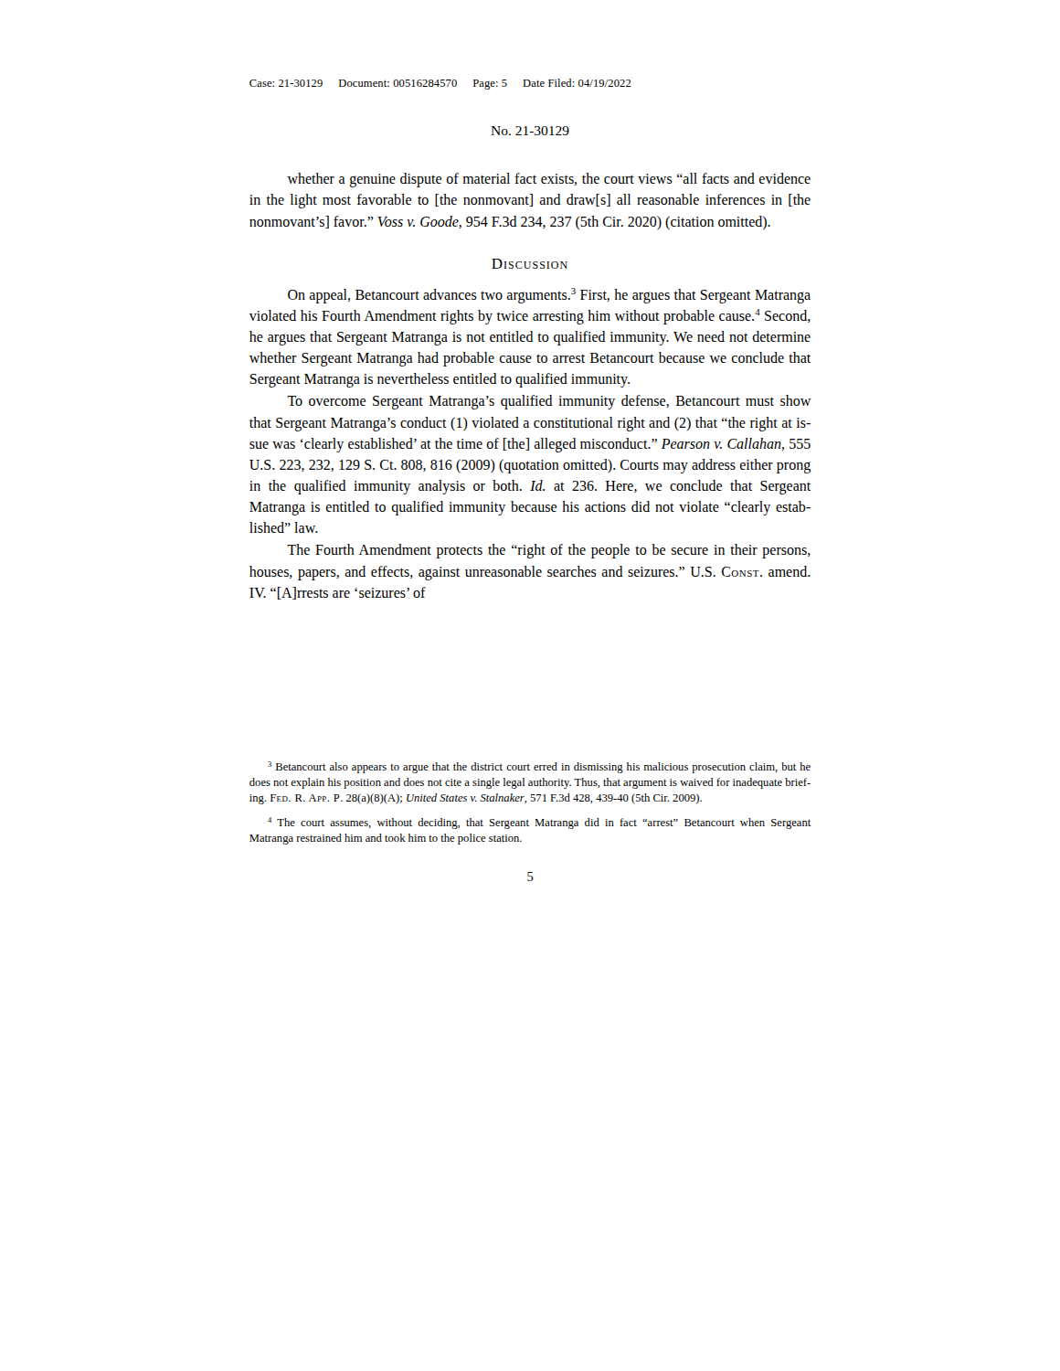Case: 21-30129 Document: 00516284570 Page: 5 Date Filed: 04/19/2022
No. 21-30129
whether a genuine dispute of material fact exists, the court views “all facts and evidence in the light most favorable to [the nonmovant] and draw[s] all reasonable inferences in [the nonmovant’s] favor.” Voss v. Goode, 954 F.3d 234, 237 (5th Cir. 2020) (citation omitted).
Discussion
On appeal, Betancourt advances two arguments.3 First, he argues that Sergeant Matranga violated his Fourth Amendment rights by twice arresting him without probable cause.4 Second, he argues that Sergeant Matranga is not entitled to qualified immunity. We need not determine whether Sergeant Matranga had probable cause to arrest Betancourt because we conclude that Sergeant Matranga is nevertheless entitled to qualified immunity.
To overcome Sergeant Matranga’s qualified immunity defense, Betancourt must show that Sergeant Matranga’s conduct (1) violated a constitutional right and (2) that “the right at issue was ‘clearly established’ at the time of [the] alleged misconduct.” Pearson v. Callahan, 555 U.S. 223, 232, 129 S. Ct. 808, 816 (2009) (quotation omitted). Courts may address either prong in the qualified immunity analysis or both. Id. at 236. Here, we conclude that Sergeant Matranga is entitled to qualified immunity because his actions did not violate “clearly established” law.
The Fourth Amendment protects the “right of the people to be secure in their persons, houses, papers, and effects, against unreasonable searches and seizures.” U.S. Const. amend. IV. “[A]rrests are ‘seizures’ of
3 Betancourt also appears to argue that the district court erred in dismissing his malicious prosecution claim, but he does not explain his position and does not cite a single legal authority. Thus, that argument is waived for inadequate briefing. Fed. R. App. P. 28(a)(8)(A); United States v. Stalnaker, 571 F.3d 428, 439-40 (5th Cir. 2009).
4 The court assumes, without deciding, that Sergeant Matranga did in fact “arrest” Betancourt when Sergeant Matranga restrained him and took him to the police station.
5